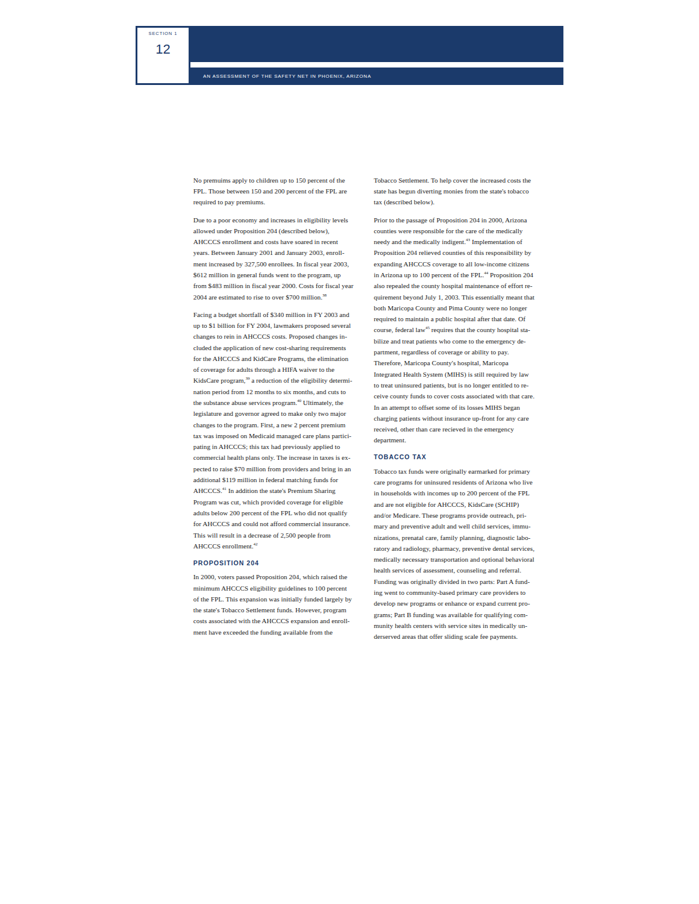Section 1
12
An Assessment of the Safety Net in Phoenix, Arizona
No premuims apply to children up to 150 percent of the FPL. Those between 150 and 200 percent of the FPL are required to pay premiums.
Due to a poor economy and increases in eligibility levels allowed under Proposition 204 (described below), AHCCCS enrollment and costs have soared in recent years. Between January 2001 and January 2003, enrollment increased by 327,500 enrollees. In fiscal year 2003, $612 million in general funds went to the program, up from $483 million in fiscal year 2000. Costs for fiscal year 2004 are estimated to rise to over $700 million.38
Facing a budget shortfall of $340 million in FY 2003 and up to $1 billion for FY 2004, lawmakers proposed several changes to rein in AHCCCS costs. Proposed changes included the application of new cost-sharing requirements for the AHCCCS and KidCare Programs, the elimination of coverage for adults through a HIFA waiver to the KidsCare program,39 a reduction of the eligibility determination period from 12 months to six months, and cuts to the substance abuse services program.40 Ultimately, the legislature and governor agreed to make only two major changes to the program. First, a new 2 percent premium tax was imposed on Medicaid managed care plans participating in AHCCCS; this tax had previously applied to commercial health plans only. The increase in taxes is expected to raise $70 million from providers and bring in an additional $119 million in federal matching funds for AHCCCS.41 In addition the state's Premium Sharing Program was cut, which provided coverage for eligible adults below 200 percent of the FPL who did not qualify for AHCCCS and could not afford commercial insurance. This will result in a decrease of 2,500 people from AHCCCS enrollment.42
Proposition 204
In 2000, voters passed Proposition 204, which raised the minimum AHCCCS eligibility guidelines to 100 percent of the FPL. This expansion was initially funded largely by the state's Tobacco Settlement funds. However, program costs associated with the AHCCCS expansion and enrollment have exceeded the funding available from the Tobacco Settlement. To help cover the increased costs the state has begun diverting monies from the state's tobacco tax (described below).
Prior to the passage of Proposition 204 in 2000, Arizona counties were responsible for the care of the medically needy and the medically indigent.43 Implementation of Proposition 204 relieved counties of this responsibility by expanding AHCCCS coverage to all low-income citizens in Arizona up to 100 percent of the FPL.44 Proposition 204 also repealed the county hospital maintenance of effort requirement beyond July 1, 2003. This essentially meant that both Maricopa County and Pima County were no longer required to maintain a public hospital after that date. Of course, federal law45 requires that the county hospital stabilize and treat patients who come to the emergency department, regardless of coverage or ability to pay. Therefore, Maricopa County's hospital, Maricopa Integrated Health System (MIHS) is still required by law to treat uninsured patients, but is no longer entitled to receive county funds to cover costs associated with that care. In an attempt to offset some of its losses MIHS began charging patients without insurance up-front for any care received, other than care recieved in the emergency department.
Tobacco Tax
Tobacco tax funds were originally earmarked for primary care programs for uninsured residents of Arizona who live in households with incomes up to 200 percent of the FPL and are not eligible for AHCCCS, KidsCare (SCHIP) and/or Medicare. These programs provide outreach, primary and preventive adult and well child services, immunizations, prenatal care, family planning, diagnostic laboratory and radiology, pharmacy, preventive dental services, medically necessary transportation and optional behavioral health services of assessment, counseling and referral. Funding was originally divided in two parts: Part A funding went to community-based primary care providers to develop new programs or enhance or expand current programs; Part B funding was available for qualifying community health centers with service sites in medically underserved areas that offer sliding scale fee payments.